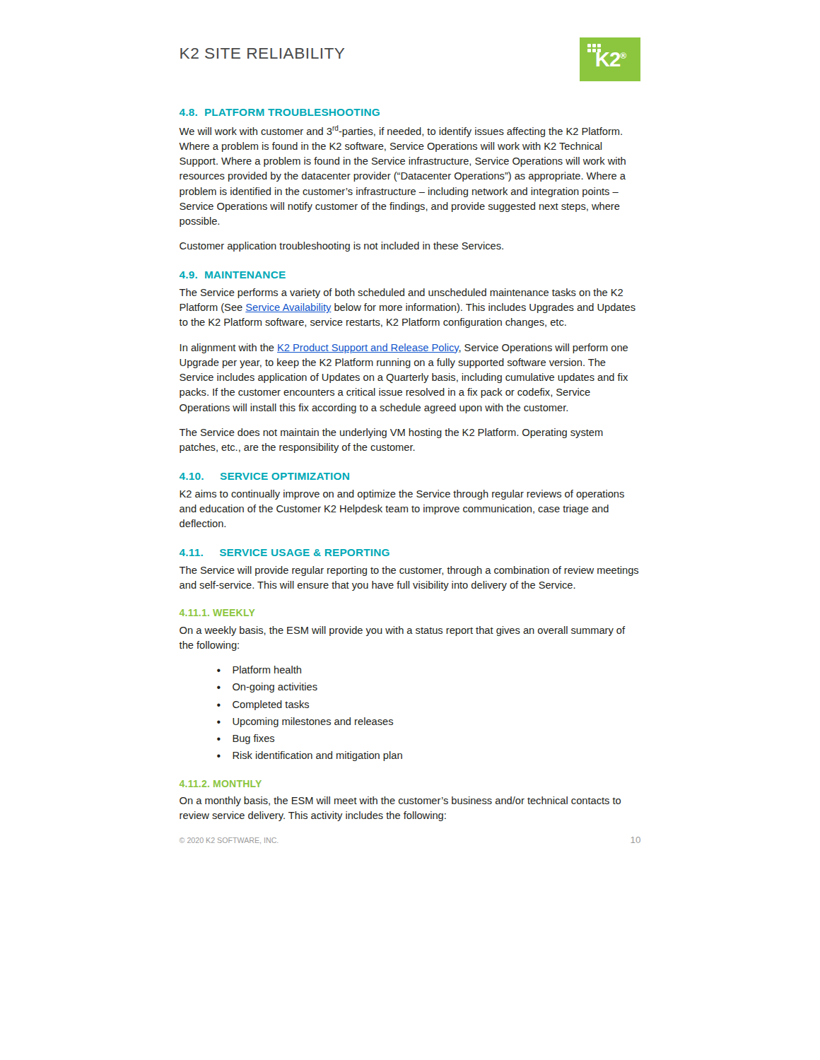K2 SITE RELIABILITY
K2®
4.8. PLATFORM TROUBLESHOOTING
We will work with customer and 3rd-parties, if needed, to identify issues affecting the K2 Platform. Where a problem is found in the K2 software, Service Operations will work with K2 Technical Support. Where a problem is found in the Service infrastructure, Service Operations will work with resources provided by the datacenter provider (“Datacenter Operations”) as appropriate. Where a problem is identified in the customer’s infrastructure – including network and integration points – Service Operations will notify customer of the findings, and provide suggested next steps, where possible.
Customer application troubleshooting is not included in these Services.
4.9. MAINTENANCE
The Service performs a variety of both scheduled and unscheduled maintenance tasks on the K2 Platform (See Service Availability below for more information). This includes Upgrades and Updates to the K2 Platform software, service restarts, K2 Platform configuration changes, etc.
In alignment with the K2 Product Support and Release Policy, Service Operations will perform one Upgrade per year, to keep the K2 Platform running on a fully supported software version. The Service includes application of Updates on a Quarterly basis, including cumulative updates and fix packs. If the customer encounters a critical issue resolved in a fix pack or codefix, Service Operations will install this fix according to a schedule agreed upon with the customer.
The Service does not maintain the underlying VM hosting the K2 Platform. Operating system patches, etc., are the responsibility of the customer.
4.10. SERVICE OPTIMIZATION
K2 aims to continually improve on and optimize the Service through regular reviews of operations and education of the Customer K2 Helpdesk team to improve communication, case triage and deflection.
4.11. SERVICE USAGE & REPORTING
The Service will provide regular reporting to the customer, through a combination of review meetings and self-service. This will ensure that you have full visibility into delivery of the Service.
4.11.1. WEEKLY
On a weekly basis, the ESM will provide you with a status report that gives an overall summary of the following:
Platform health
On-going activities
Completed tasks
Upcoming milestones and releases
Bug fixes
Risk identification and mitigation plan
4.11.2. MONTHLY
On a monthly basis, the ESM will meet with the customer’s business and/or technical contacts to review service delivery. This activity includes the following:
© 2020 K2 SOFTWARE, INC.
10